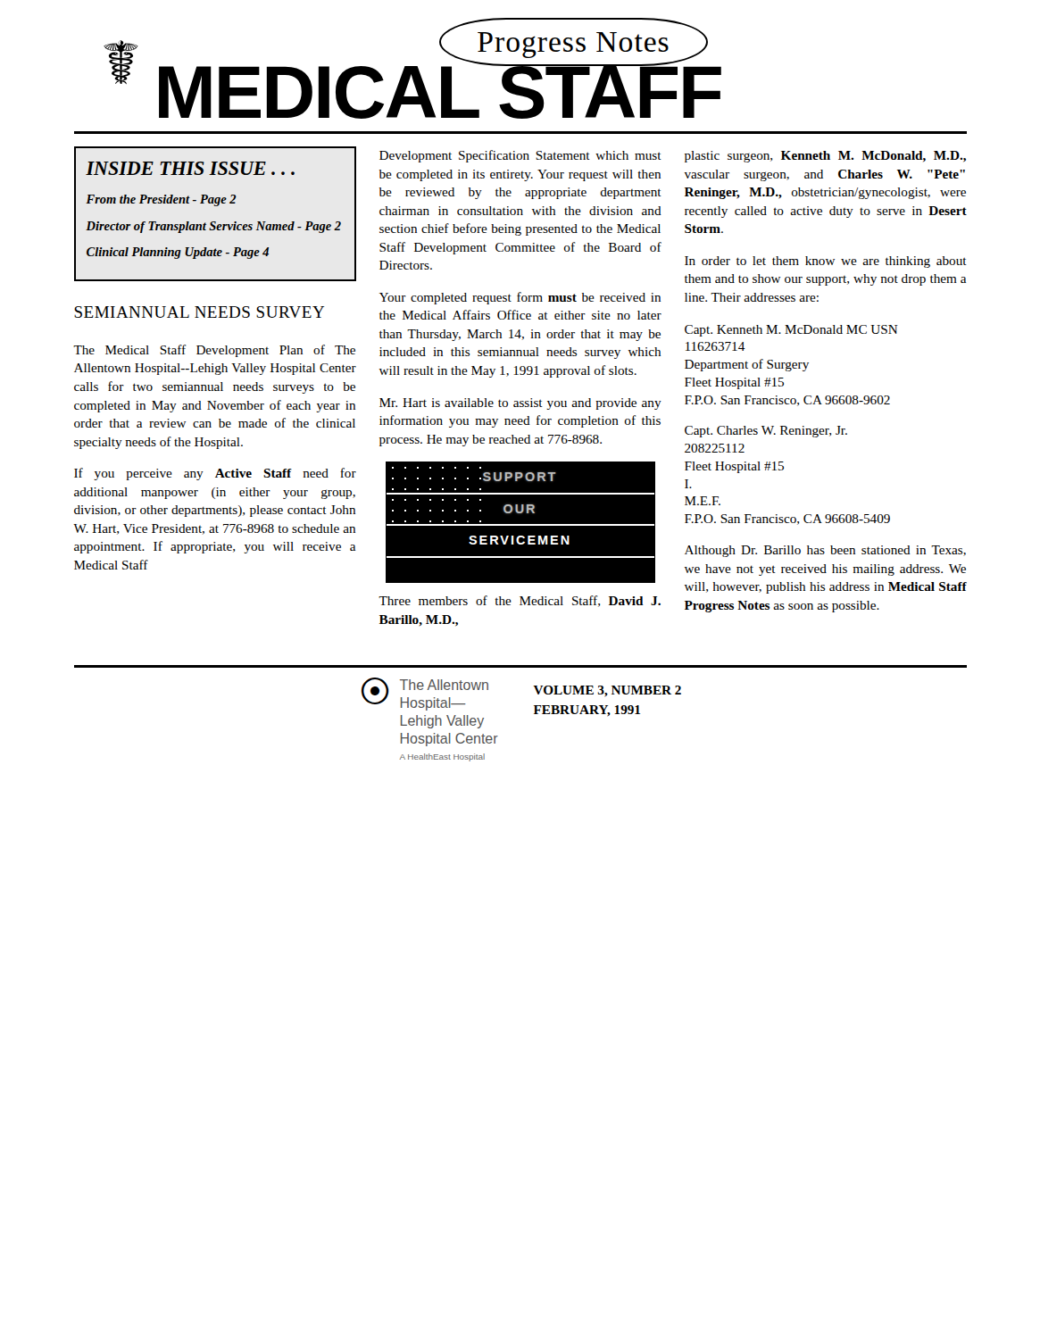☤
Progress Notes
MEDICAL STAFF
INSIDE THIS ISSUE . . .
From the President - Page 2
Director of Transplant Services Named - Page 2
Clinical Planning Update - Page 4
Semiannual Needs Survey
The Medical Staff Development Plan of The Allentown Hospital--Lehigh Valley Hospital Center calls for two semiannual needs surveys to be completed in May and November of each year in order that a review can be made of the clinical specialty needs of the Hospital.
If you perceive any Active Staff need for additional manpower (in either your group, division, or other departments), please contact John W. Hart, Vice President, at 776-8968 to schedule an appointment. If appropriate, you will receive a Medical Staff
Development Specification Statement which must be completed in its entirety. Your request will then be reviewed by the appropriate department chairman in consultation with the division and section chief before being presented to the Medical Staff Development Committee of the Board of Directors.
Your completed request form must be received in the Medical Affairs Office at either site no later than Thursday, March 14, in order that it may be included in this semiannual needs survey which will result in the May 1, 1991 approval of slots.
Mr. Hart is available to assist you and provide any information you may need for completion of this process. He may be reached at 776-8968.
SUPPORT
OUR
SERVICEMEN
Three members of the Medical Staff, David J. Barillo, M.D.,
plastic surgeon, Kenneth M. McDonald, M.D., vascular surgeon, and Charles W. "Pete" Reninger, M.D., obstetrician/gynecologist, were recently called to active duty to serve in Desert Storm.
In order to let them know we are thinking about them and to show our support, why not drop them a line. Their addresses are:
Capt. Kenneth M. McDonald MC USN
116263714
Department of Surgery
Fleet Hospital #15
F.P.O. San Francisco, CA 96608-9602
Capt. Charles W. Reninger, Jr.
208225112
Fleet Hospital #15
I.
M.E.F.
F.P.O. San Francisco, CA 96608-5409
Although Dr. Barillo has been stationed in Texas, we have not yet received his mailing address. We will, however, publish his address in Medical Staff Progress Notes as soon as possible.
⦿
The Allentown
Hospital—
Lehigh Valley
Hospital Center
A HealthEast Hospital
VOLUME 3, NUMBER 2
FEBRUARY, 1991